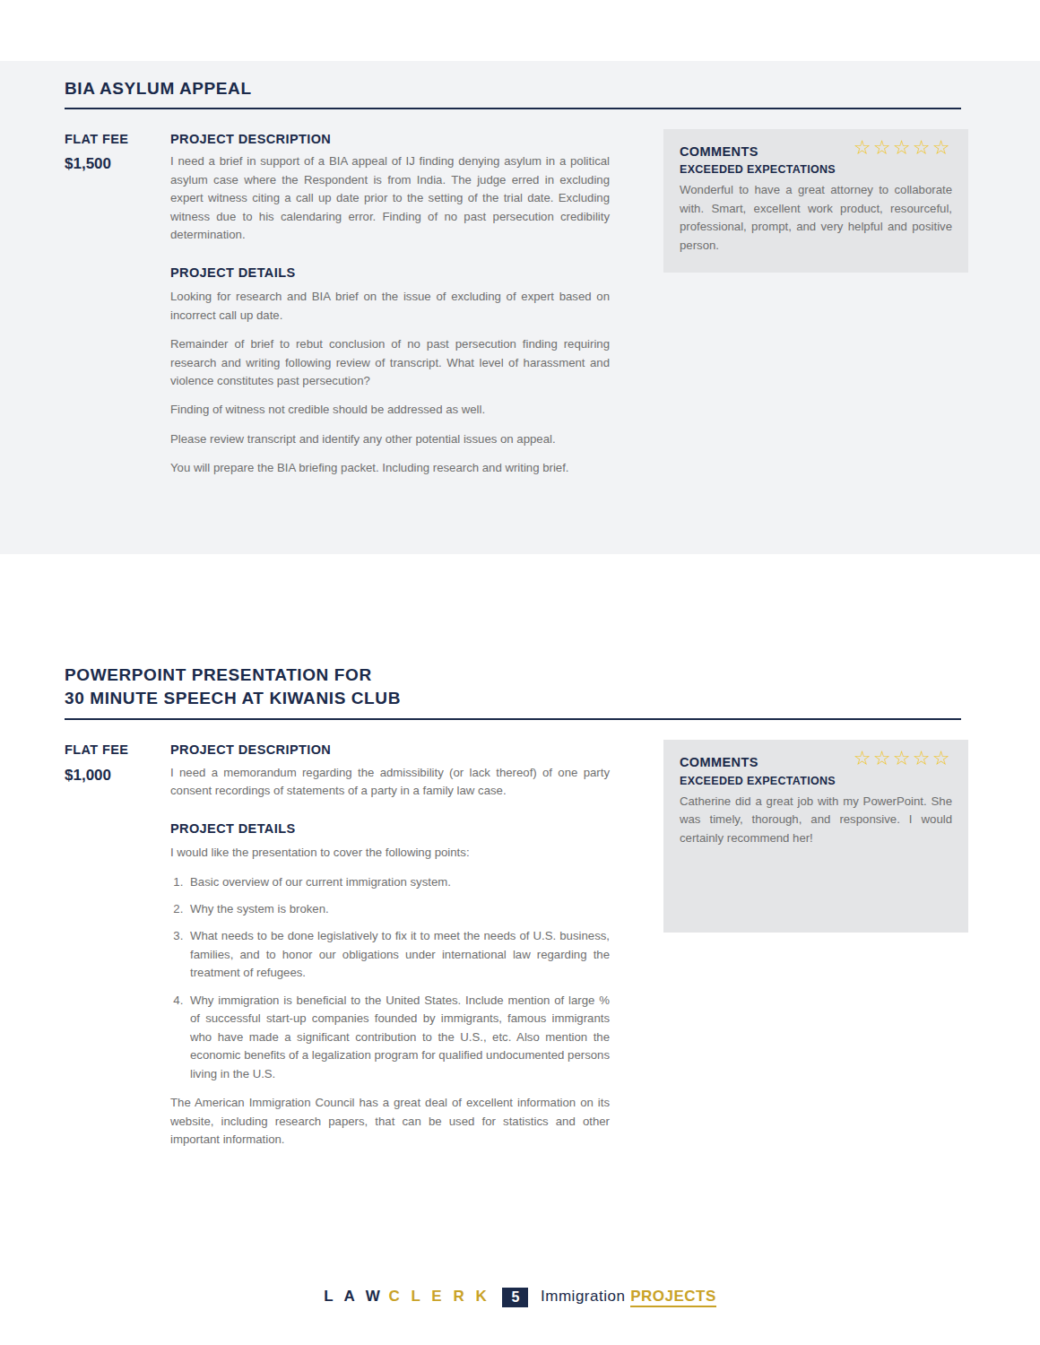BIA Asylum Appeal
Flat Fee
$1,500
Project Description
I need a brief in support of a BIA appeal of IJ finding denying asylum in a political asylum case where the Respondent is from India. The judge erred in excluding expert witness citing a call up date prior to the setting of the trial date. Excluding witness due to his calendaring error. Finding of no past persecution credibility determination.
Project Details
Looking for research and BIA brief on the issue of excluding of expert based on incorrect call up date.
Remainder of brief to rebut conclusion of no past persecution finding requiring research and writing following review of transcript. What level of harassment and violence constitutes past persecution?
Finding of witness not credible should be addressed as well.
Please review transcript and identify any other potential issues on appeal.
You will prepare the BIA briefing packet. Including research and writing brief.
Comments
☆☆☆☆☆
Exceeded Expectations
Wonderful to have a great attorney to collaborate with. Smart, excellent work product, resourceful, professional, prompt, and very helpful and positive person.
PowerPoint Presentation for
30 Minute Speech at Kiwanis Club
Flat Fee
$1,000
Project Description
I need a memorandum regarding the admissibility (or lack thereof) of one party consent recordings of statements of a party in a family law case.
Project Details
I would like the presentation to cover the following points:
Basic overview of our current immigration system.
Why the system is broken.
What needs to be done legislatively to fix it to meet the needs of U.S. business, families, and to honor our obligations under international law regarding the treatment of refugees.
Why immigration is beneficial to the United States. Include mention of large % of successful start-up companies founded by immigrants, famous immigrants who have made a significant contribution to the U.S., etc. Also mention the economic benefits of a legalization program for qualified undocumented persons living in the U.S.
The American Immigration Council has a great deal of excellent information on its website, including research papers, that can be used for statistics and other important information.
Comments
☆☆☆☆☆
Exceeded Expectations
Catherine did a great job with my PowerPoint. She was timely, thorough, and responsive. I would certainly recommend her!
L A W C L E R K 5 Immigration PROJECTS